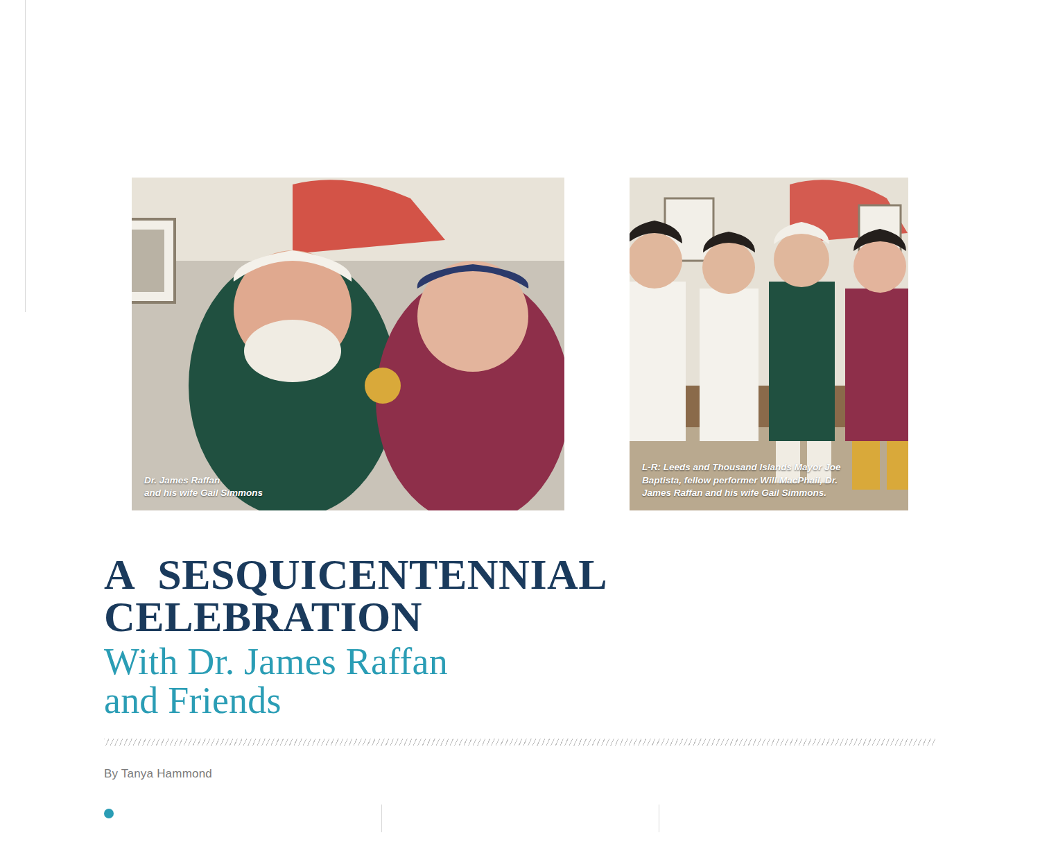Dr. James Raffan
and his wife Gail Simmons
L-R: Leeds and Thousand Islands Mayor Joe Baptista, fellow performer Will MacPhail, Dr. James Raffan and his wife Gail Simmons.
A SESQUICENTENNIAL CELEBRATION With Dr. James Raffan and Friends
By Tanya Hammond